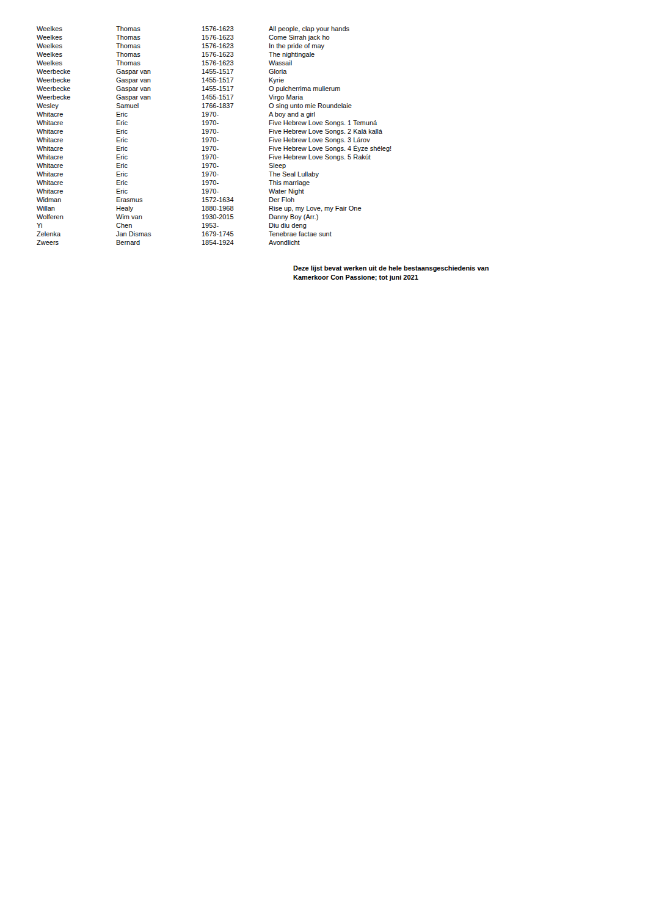| Weelkes | Thomas | 1576-1623 | All people, clap your hands |
| Weelkes | Thomas | 1576-1623 | Come Sirrah jack ho |
| Weelkes | Thomas | 1576-1623 | In the pride of may |
| Weelkes | Thomas | 1576-1623 | The nightingale |
| Weelkes | Thomas | 1576-1623 | Wassail |
| Weerbecke | Gaspar van | 1455-1517 | Gloria |
| Weerbecke | Gaspar van | 1455-1517 | Kyrie |
| Weerbecke | Gaspar van | 1455-1517 | O pulcherrima mulierum |
| Weerbecke | Gaspar van | 1455-1517 | Virgo Maria |
| Wesley | Samuel | 1766-1837 | O sing unto mie Roundelaie |
| Whitacre | Eric | 1970- | A boy and a girl |
| Whitacre | Eric | 1970- | Five Hebrew Love Songs. 1 Temuná |
| Whitacre | Eric | 1970- | Five Hebrew Love Songs. 2 Kalá kallá |
| Whitacre | Eric | 1970- | Five Hebrew Love Songs. 3 Lárov |
| Whitacre | Eric | 1970- | Five Hebrew Love Songs. 4 Éyze shéleg! |
| Whitacre | Eric | 1970- | Five Hebrew Love Songs. 5 Rakút |
| Whitacre | Eric | 1970- | Sleep |
| Whitacre | Eric | 1970- | The Seal Lullaby |
| Whitacre | Eric | 1970- | This marriage |
| Whitacre | Eric | 1970- | Water Night |
| Widman | Erasmus | 1572-1634 | Der Floh |
| Willan | Healy | 1880-1968 | Rise up, my Love, my Fair One |
| Wolferen | Wim van | 1930-2015 | Danny Boy (Arr.) |
| Yi | Chen | 1953- | Diu diu deng |
| Zelenka | Jan Dismas | 1679-1745 | Tenebrae factae sunt |
| Zweers | Bernard | 1854-1924 | Avondlicht |
Deze lijst bevat werken uit de hele bestaansgeschiedenis van Kamerkoor Con Passione; tot juni 2021